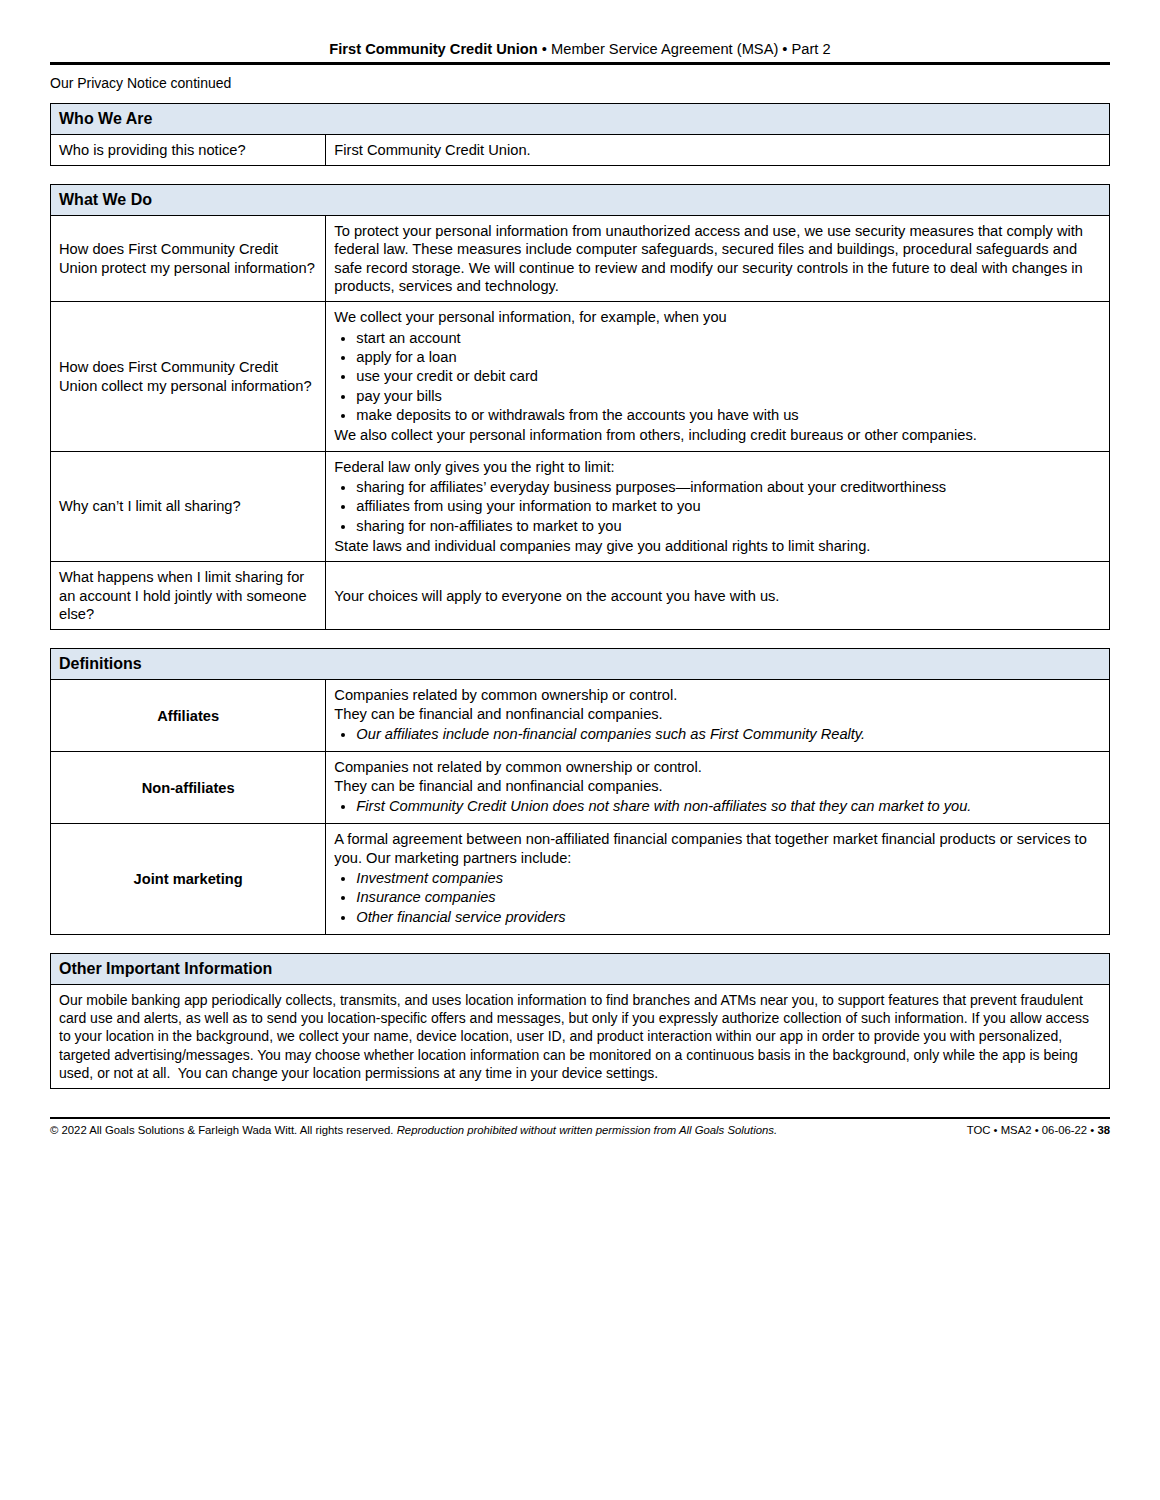First Community Credit Union • Member Service Agreement (MSA) • Part 2
Our Privacy Notice continued
| Who We Are |
| Who is providing this notice? | First Community Credit Union. |
| What We Do |
| How does First Community Credit Union protect my personal information? | To protect your personal information from unauthorized access and use, we use security measures that comply with federal law. These measures include computer safeguards, secured files and buildings, procedural safeguards and safe record storage. We will continue to review and modify our security controls in the future to deal with changes in products, services and technology. |
| How does First Community Credit Union collect my personal information? | We collect your personal information, for example, when you start an account apply for a loan use your credit or debit card pay your bills make deposits to or withdrawals from the accounts you have with us We also collect your personal information from others, including credit bureaus or other companies. |
| Why can’t I limit all sharing? | Federal law only gives you the right to limit: sharing for affiliates’ everyday business purposes—information about your creditworthiness affiliates from using your information to market to you sharing for non-affiliates to market to you State laws and individual companies may give you additional rights to limit sharing. |
| What happens when I limit sharing for an account I hold jointly with someone else? | Your choices will apply to everyone on the account you have with us. |
| Definitions |
| Affiliates | Companies related by common ownership or control. They can be financial and nonfinancial companies. Our affiliates include non-financial companies such as First Community Realty. |
| Non-affiliates | Companies not related by common ownership or control. They can be financial and nonfinancial companies. First Community Credit Union does not share with non-affiliates so that they can market to you. |
| Joint marketing | A formal agreement between non-affiliated financial companies that together market financial products or services to you. Our marketing partners include: Investment companies Insurance companies Other financial service providers |
Other Important Information
Our mobile banking app periodically collects, transmits, and uses location information to find branches and ATMs near you, to support features that prevent fraudulent card use and alerts, as well as to send you location-specific offers and messages, but only if you expressly authorize collection of such information. If you allow access to your location in the background, we collect your name, device location, user ID, and product interaction within our app in order to provide you with personalized, targeted advertising/messages. You may choose whether location information can be monitored on a continuous basis in the background, only while the app is being used, or not at all. You can change your location permissions at any time in your device settings.
© 2022 All Goals Solutions & Farleigh Wada Witt. All rights reserved. Reproduction prohibited without written permission from All Goals Solutions.
TOC • MSA2 • 06-06-22 • 38